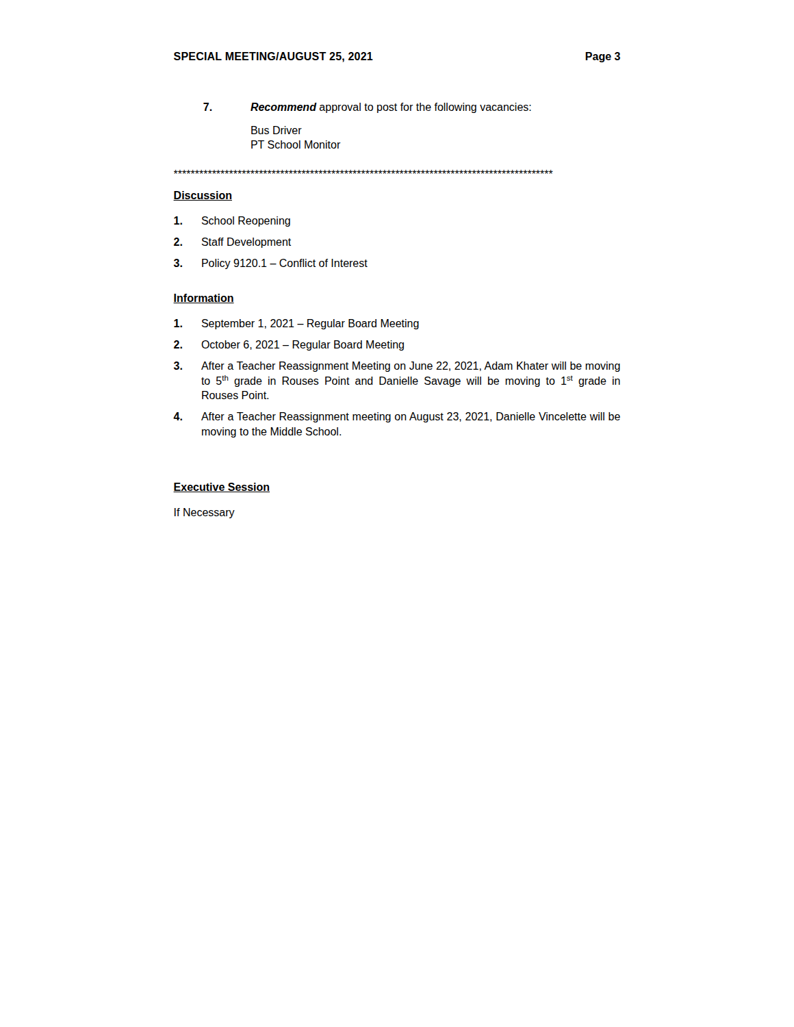SPECIAL MEETING/AUGUST 25, 2021
Page 3
7.
Recommend approval to post for the following vacancies:
Bus Driver
PT School Monitor
*****************************************************************************************
Discussion
1.
School Reopening
2.
Staff Development
3.
Policy 9120.1 – Conflict of Interest
Information
1.
September 1, 2021 – Regular Board Meeting
2.
October 6, 2021 – Regular Board Meeting
3.
After a Teacher Reassignment Meeting on June 22, 2021, Adam Khater will be moving to 5th grade in Rouses Point and Danielle Savage will be moving to 1st grade in Rouses Point.
4.
After a Teacher Reassignment meeting on August 23, 2021, Danielle Vincelette will be moving to the Middle School.
Executive Session
If Necessary